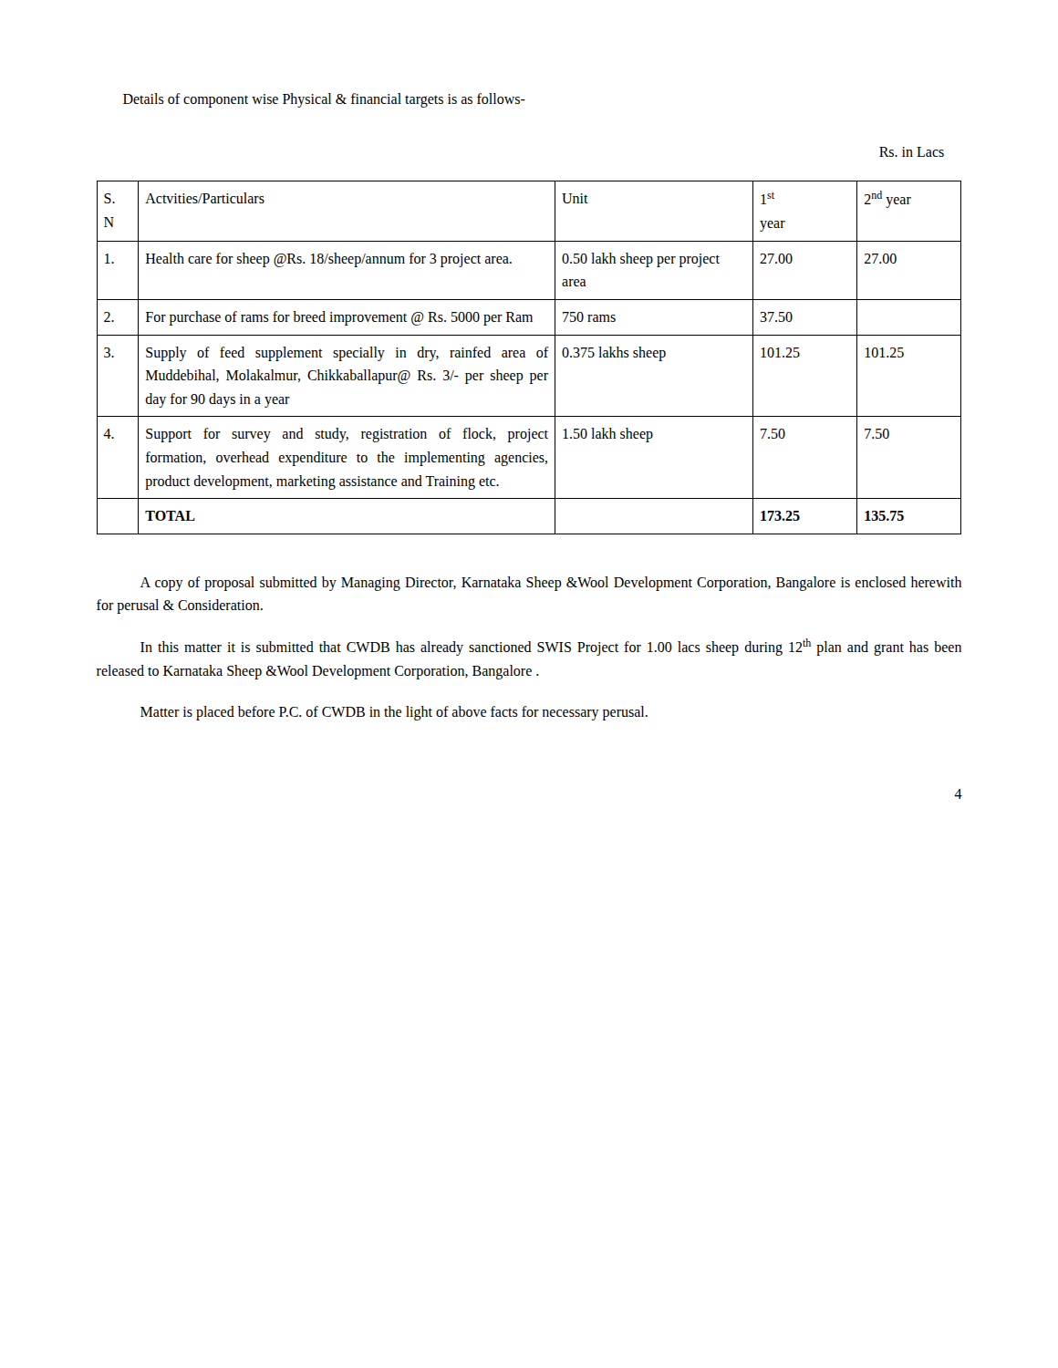Details of component wise Physical & financial targets is as follows-
Rs. in Lacs
| S. N | Actvities/Particulars | Unit | 1 st year | 2 nd year |
| 1. | Health care for sheep @Rs. 18/sheep/annum for 3 project area. | 0.50 lakh sheep per project area | 27.00 | 27.00 |
| 2. | For purchase of rams for breed improvement @ Rs. 5000 per Ram | 750 rams | 37.50 | |
| 3. | Supply of feed supplement specially in dry, rainfed area of Muddebihal, Molakalmur, Chikkaballapur@ Rs. 3/- per sheep per day for 90 days in a year | 0.375 lakhs sheep | 101.25 | 101.25 |
| 4. | Support for survey and study, registration of flock, project formation, overhead expenditure to the implementing agencies, product development, marketing assistance and Training etc. | 1.50 lakh sheep | 7.50 | 7.50 |
| | TOTAL | | 173.25 | 135.75 |
A copy of proposal submitted by Managing Director, Karnataka Sheep &Wool Development Corporation, Bangalore is enclosed herewith for perusal & Consideration.
In this matter it is submitted that CWDB has already sanctioned SWIS Project for 1.00 lacs sheep during 12th plan and grant has been released to Karnataka Sheep &Wool Development Corporation, Bangalore .
Matter is placed before P.C. of CWDB in the light of above facts for necessary perusal.
4